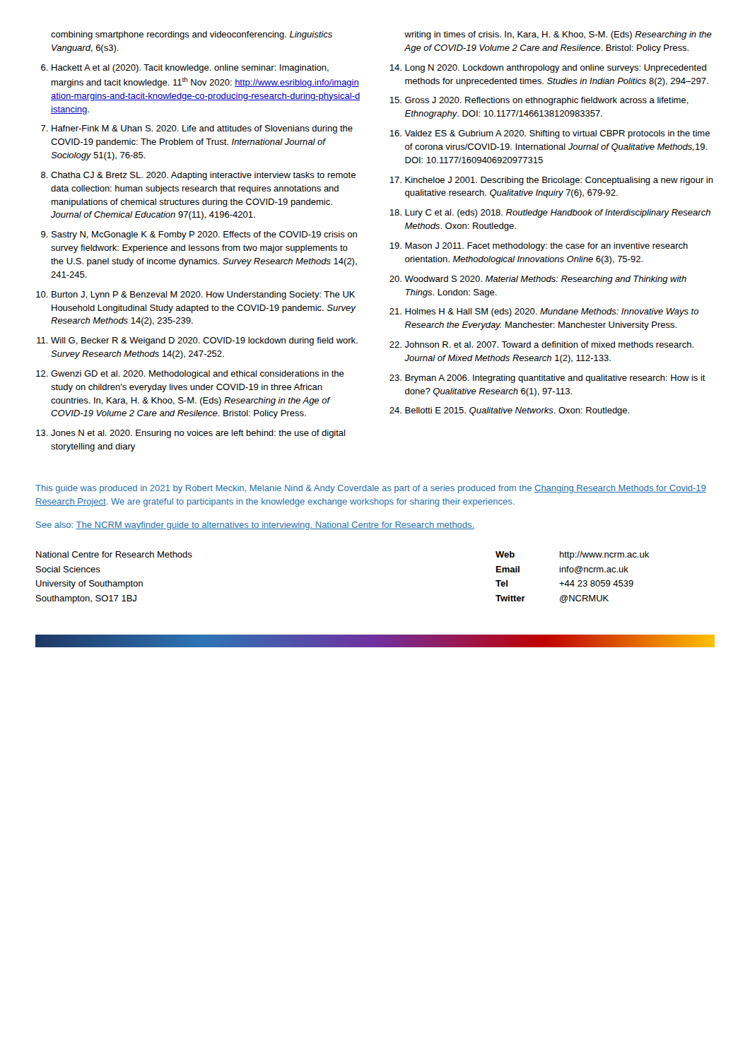combining smartphone recordings and videoconferencing. Linguistics Vanguard, 6(s3).
Hackett A et al (2020). Tacit knowledge. online seminar: Imagination, margins and tacit knowledge. 11th Nov 2020: http://www.esriblog.info/imagination-margins-and-tacit-knowledge-co-producing-research-during-physical-distancing.
Hafner-Fink M & Uhan S. 2020. Life and attitudes of Slovenians during the COVID-19 pandemic: The Problem of Trust. International Journal of Sociology 51(1), 76-85.
Chatha CJ & Bretz SL. 2020. Adapting interactive interview tasks to remote data collection: human subjects research that requires annotations and manipulations of chemical structures during the COVID-19 pandemic. Journal of Chemical Education 97(11), 4196-4201.
Sastry N, McGonagle K & Fomby P 2020. Effects of the COVID-19 crisis on survey fieldwork: Experience and lessons from two major supplements to the U.S. panel study of income dynamics. Survey Research Methods 14(2), 241-245.
Burton J, Lynn P & Benzeval M 2020. How Understanding Society: The UK Household Longitudinal Study adapted to the COVID-19 pandemic. Survey Research Methods 14(2), 235-239.
Will G, Becker R & Weigand D 2020. COVID-19 lockdown during field work. Survey Research Methods 14(2), 247-252.
Gwenzi GD et al. 2020. Methodological and ethical considerations in the study on children's everyday lives under COVID-19 in three African countries. In, Kara, H. & Khoo, S-M. (Eds) Researching in the Age of COVID-19 Volume 2 Care and Resilence. Bristol: Policy Press.
Jones N et al. 2020. Ensuring no voices are left behind: the use of digital storytelling and diary
writing in times of crisis. In, Kara, H. & Khoo, S-M. (Eds) Researching in the Age of COVID-19 Volume 2 Care and Resilence. Bristol: Policy Press.
Long N 2020. Lockdown anthropology and online surveys: Unprecedented methods for unprecedented times. Studies in Indian Politics 8(2), 294–297.
Gross J 2020. Reflections on ethnographic fieldwork across a lifetime, Ethnography. DOI: 10.1177/1466138120983357.
Valdez ES & Gubrium A 2020. Shifting to virtual CBPR protocols in the time of corona virus/COVID-19. International Journal of Qualitative Methods, 19. DOI: 10.1177/1609406920977315
Kincheloe J 2001. Describing the Bricolage: Conceptualising a new rigour in qualitative research. Qualitative Inquiry 7(6), 679-92.
Lury C et al. (eds) 2018. Routledge Handbook of Interdisciplinary Research Methods. Oxon: Routledge.
Mason J 2011. Facet methodology: the case for an inventive research orientation. Methodological Innovations Online 6(3), 75-92.
Woodward S 2020. Material Methods: Researching and Thinking with Things. London: Sage.
Holmes H & Hall SM (eds) 2020. Mundane Methods: Innovative Ways to Research the Everyday. Manchester: Manchester University Press.
Johnson R. et al. 2007. Toward a definition of mixed methods research. Journal of Mixed Methods Research 1(2), 112-133.
Bryman A 2006. Integrating quantitative and qualitative research: How is it done? Qualitative Research 6(1), 97-113.
Bellotti E 2015. Qualitative Networks. Oxon: Routledge.
This guide was produced in 2021 by Robert Meckin, Melanie Nind & Andy Coverdale as part of a series produced from the Changing Research Methods for Covid-19 Research Project. We are grateful to participants in the knowledge exchange workshops for sharing their experiences.
See also: The NCRM wayfinder guide to alternatives to interviewing. National Centre for Research methods.
| National Centre for Research Methods | Web | http://www.ncrm.ac.uk |
| Social Sciences | Email | info@ncrm.ac.uk |
| University of Southampton | Tel | +44 23 8059 4539 |
| Southampton, SO17 1BJ | Twitter | @NCRMUK |